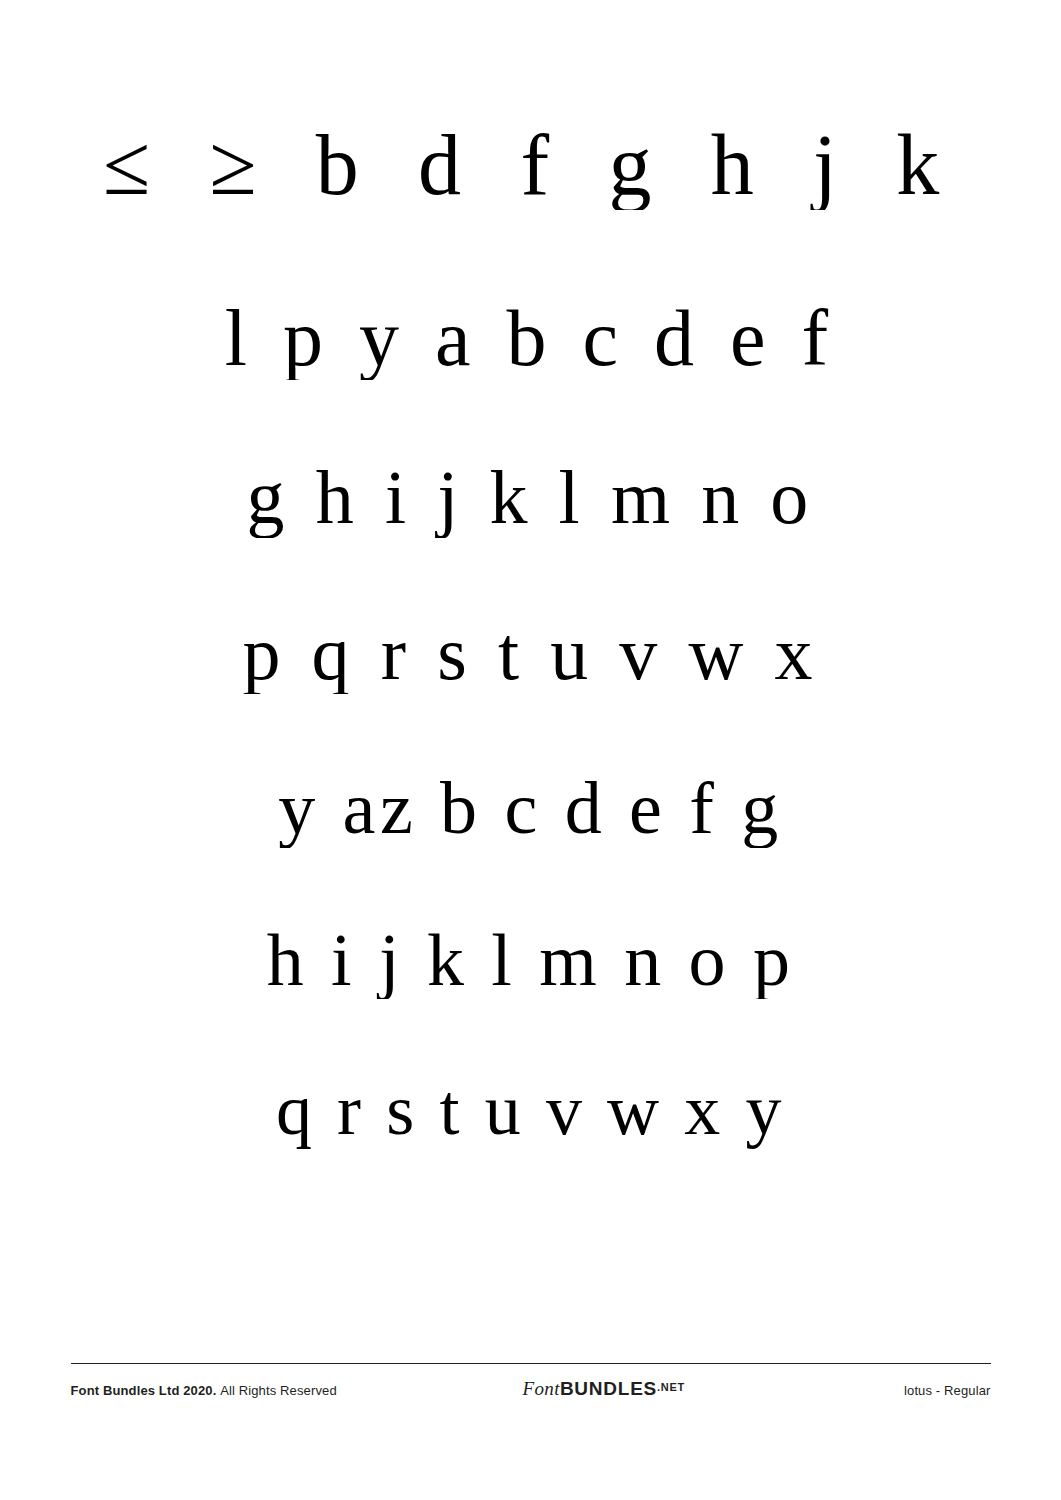≤ ≥ b d f g h j k
l p y a b c d e f
g h i j k l m n o
p q r s t u v w x
y az b c d e f g
h i j k l m n o p
q r s t u v w x y
Font Bundles Ltd 2020. All Rights Reserved
Font BUNDLES.NET
lotus - Regular